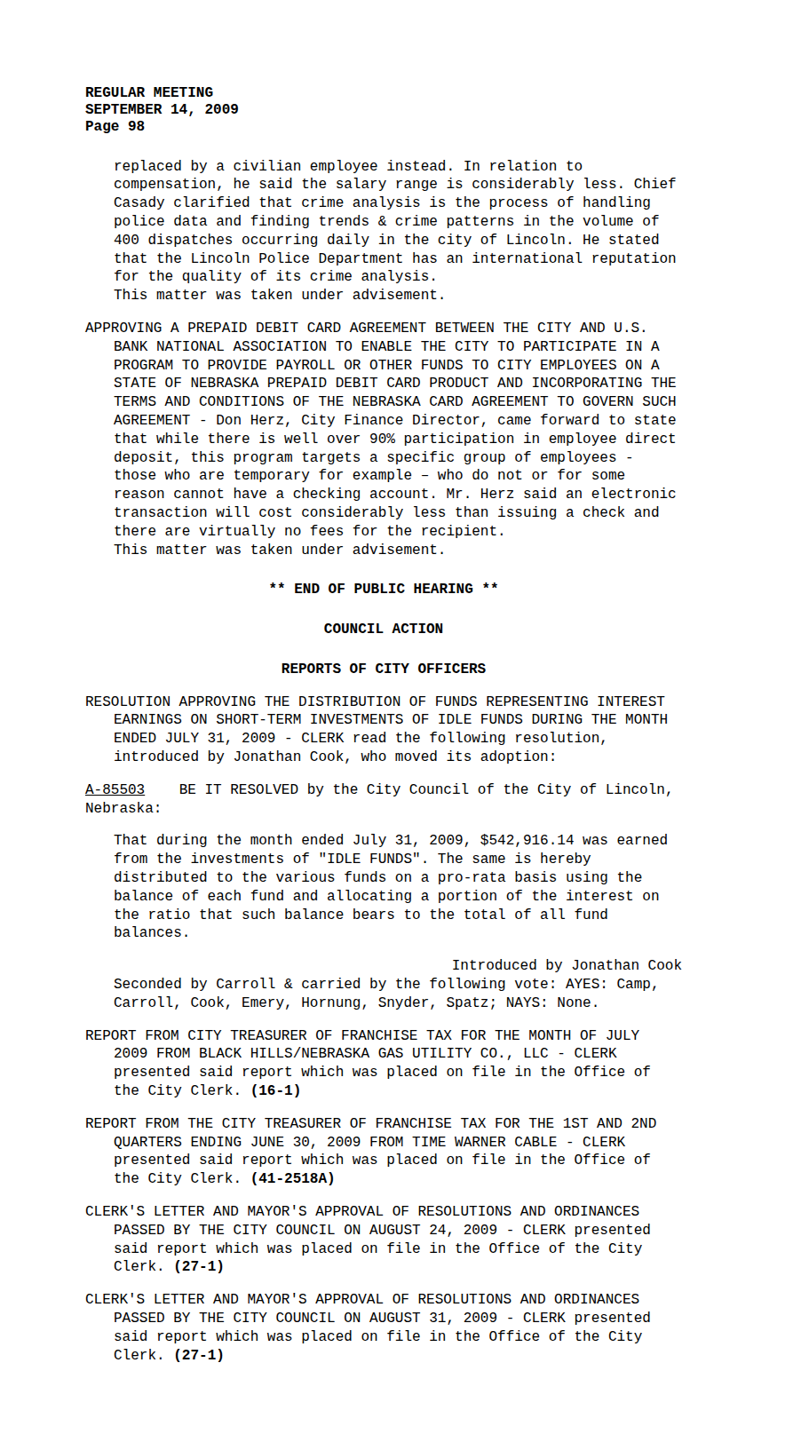REGULAR MEETING
SEPTEMBER 14, 2009
Page 98
replaced by a civilian employee instead. In relation to compensation, he said the salary range is considerably less. Chief Casady clarified that crime analysis is the process of handling police data and finding trends & crime patterns in the volume of 400 dispatches occurring daily in the city of Lincoln. He stated that the Lincoln Police Department has an international reputation for the quality of its crime analysis.
This matter was taken under advisement.
APPROVING A PREPAID DEBIT CARD AGREEMENT BETWEEN THE CITY AND U.S. BANK NATIONAL ASSOCIATION TO ENABLE THE CITY TO PARTICIPATE IN A PROGRAM TO PROVIDE PAYROLL OR OTHER FUNDS TO CITY EMPLOYEES ON A STATE OF NEBRASKA PREPAID DEBIT CARD PRODUCT AND INCORPORATING THE TERMS AND CONDITIONS OF THE NEBRASKA CARD AGREEMENT TO GOVERN SUCH AGREEMENT - Don Herz, City Finance Director, came forward to state that while there is well over 90% participation in employee direct deposit, this program targets a specific group of employees - those who are temporary for example – who do not or for some reason cannot have a checking account. Mr. Herz said an electronic transaction will cost considerably less than issuing a check and there are virtually no fees for the recipient.
This matter was taken under advisement.
** END OF PUBLIC HEARING **
COUNCIL ACTION
REPORTS OF CITY OFFICERS
RESOLUTION APPROVING THE DISTRIBUTION OF FUNDS REPRESENTING INTEREST EARNINGS ON SHORT-TERM INVESTMENTS OF IDLE FUNDS DURING THE MONTH ENDED JULY 31, 2009 - CLERK read the following resolution, introduced by Jonathan Cook, who moved its adoption:
A-85503 BE IT RESOLVED by the City Council of the City of Lincoln, Nebraska:
That during the month ended July 31, 2009, $542,916.14 was earned from the investments of "IDLE FUNDS". The same is hereby distributed to the various funds on a pro-rata basis using the balance of each fund and allocating a portion of the interest on the ratio that such balance bears to the total of all fund balances.
Introduced by Jonathan Cook
Seconded by Carroll & carried by the following vote: AYES: Camp, Carroll, Cook, Emery, Hornung, Snyder, Spatz; NAYS: None.
REPORT FROM CITY TREASURER OF FRANCHISE TAX FOR THE MONTH OF JULY 2009 FROM BLACK HILLS/NEBRASKA GAS UTILITY CO., LLC - CLERK presented said report which was placed on file in the Office of the City Clerk. (16-1)
REPORT FROM THE CITY TREASURER OF FRANCHISE TAX FOR THE 1ST AND 2ND QUARTERS ENDING JUNE 30, 2009 FROM TIME WARNER CABLE - CLERK presented said report which was placed on file in the Office of the City Clerk. (41-2518A)
CLERK'S LETTER AND MAYOR'S APPROVAL OF RESOLUTIONS AND ORDINANCES PASSED BY THE CITY COUNCIL ON AUGUST 24, 2009 - CLERK presented said report which was placed on file in the Office of the City Clerk. (27-1)
CLERK'S LETTER AND MAYOR'S APPROVAL OF RESOLUTIONS AND ORDINANCES PASSED BY THE CITY COUNCIL ON AUGUST 31, 2009 - CLERK presented said report which was placed on file in the Office of the City Clerk. (27-1)